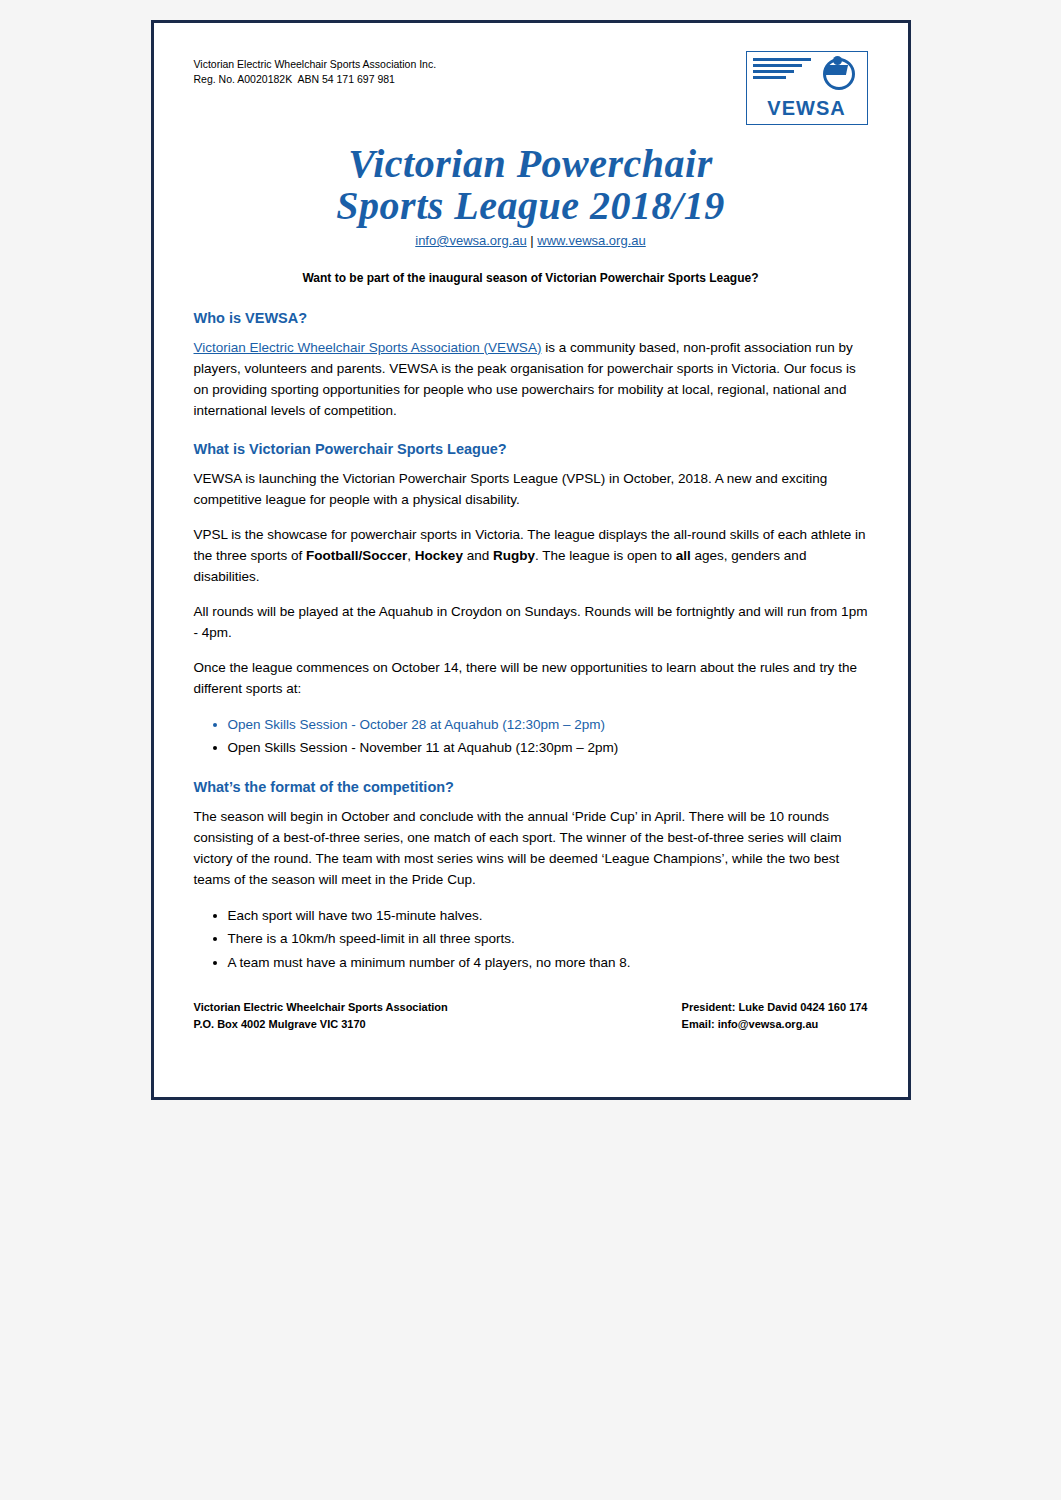Victorian Electric Wheelchair Sports Association Inc.
Reg. No. A0020182K ABN 54 171 697 981
VEWSA
Victorian Powerchair
Sports League 2018/19
info@vewsa.org.au | www.vewsa.org.au
Want to be part of the inaugural season of Victorian Powerchair Sports League?
Who is VEWSA?
Victorian Electric Wheelchair Sports Association (VEWSA) is a community based, non-profit association run by players, volunteers and parents. VEWSA is the peak organisation for powerchair sports in Victoria. Our focus is on providing sporting opportunities for people who use powerchairs for mobility at local, regional, national and international levels of competition.
What is Victorian Powerchair Sports League?
VEWSA is launching the Victorian Powerchair Sports League (VPSL) in October, 2018. A new and exciting competitive league for people with a physical disability.
VPSL is the showcase for powerchair sports in Victoria. The league displays the all-round skills of each athlete in the three sports of Football/Soccer, Hockey and Rugby. The league is open to all ages, genders and disabilities.
All rounds will be played at the Aquahub in Croydon on Sundays. Rounds will be fortnightly and will run from 1pm - 4pm.
Once the league commences on October 14, there will be new opportunities to learn about the rules and try the different sports at:
Open Skills Session - October 28 at Aquahub (12:30pm – 2pm)
Open Skills Session - November 11 at Aquahub (12:30pm – 2pm)
What’s the format of the competition?
The season will begin in October and conclude with the annual ‘Pride Cup’ in April. There will be 10 rounds consisting of a best-of-three series, one match of each sport. The winner of the best-of-three series will claim victory of the round. The team with most series wins will be deemed ‘League Champions’, while the two best teams of the season will meet in the Pride Cup.
Each sport will have two 15-minute halves.
There is a 10km/h speed-limit in all three sports.
A team must have a minimum number of 4 players, no more than 8.
Victorian Electric Wheelchair Sports Association
P.O. Box 4002 Mulgrave VIC 3170
President: Luke David 0424 160 174
Email: info@vewsa.org.au